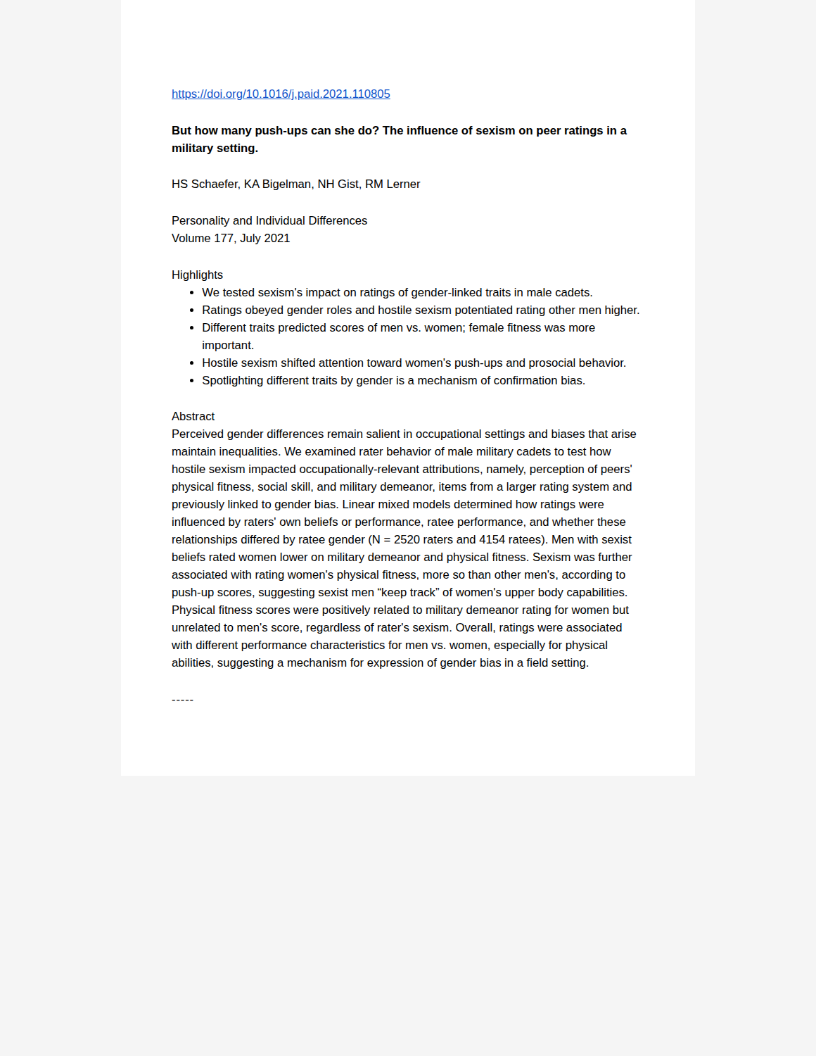https://doi.org/10.1016/j.paid.2021.110805
But how many push-ups can she do? The influence of sexism on peer ratings in a military setting.
HS Schaefer, KA Bigelman, NH Gist, RM Lerner
Personality and Individual Differences Volume 177, July 2021
Highlights
We tested sexism's impact on ratings of gender-linked traits in male cadets.
Ratings obeyed gender roles and hostile sexism potentiated rating other men higher.
Different traits predicted scores of men vs. women; female fitness was more important.
Hostile sexism shifted attention toward women's push-ups and prosocial behavior.
Spotlighting different traits by gender is a mechanism of confirmation bias.
Abstract
Perceived gender differences remain salient in occupational settings and biases that arise maintain inequalities. We examined rater behavior of male military cadets to test how hostile sexism impacted occupationally-relevant attributions, namely, perception of peers' physical fitness, social skill, and military demeanor, items from a larger rating system and previously linked to gender bias. Linear mixed models determined how ratings were influenced by raters' own beliefs or performance, ratee performance, and whether these relationships differed by ratee gender (N = 2520 raters and 4154 ratees). Men with sexist beliefs rated women lower on military demeanor and physical fitness. Sexism was further associated with rating women's physical fitness, more so than other men's, according to push-up scores, suggesting sexist men “keep track” of women's upper body capabilities. Physical fitness scores were positively related to military demeanor rating for women but unrelated to men's score, regardless of rater's sexism. Overall, ratings were associated with different performance characteristics for men vs. women, especially for physical abilities, suggesting a mechanism for expression of gender bias in a field setting.
-----